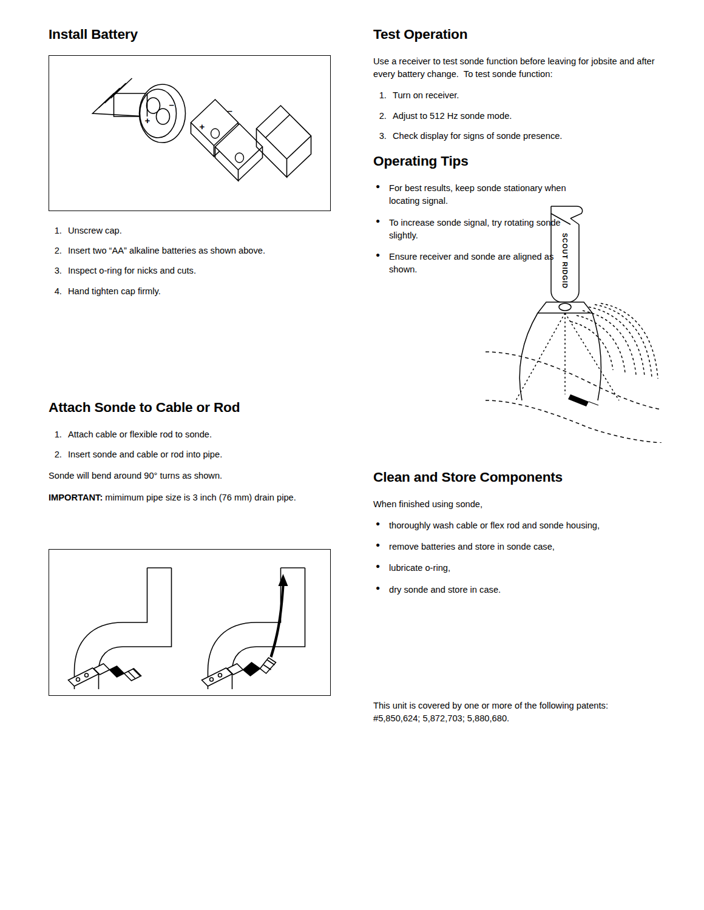Install Battery
+ – + –
Unscrew cap.
Insert two “AA” alkaline batteries as shown above.
Inspect o-ring for nicks and cuts.
Hand tighten cap firmly.
Attach Sonde to Cable or Rod
Attach cable or flexible rod to sonde.
Insert sonde and cable or rod into pipe.
Sonde will bend around 90° turns as shown.
IMPORTANT: mimimum pipe size is 3 inch (76 mm) drain pipe.
Test Operation
Use a receiver to test sonde function before leaving for jobsite and after every battery change. To test sonde function:
Turn on receiver.
Adjust to 512 Hz sonde mode.
Check display for signs of sonde presence.
Operating Tips
For best results, keep sonde stationary when locating signal.
To increase sonde signal, try rotating sonde slightly.
Ensure receiver and sonde are aligned as shown.
SCOUT RIDGID
Clean and Store Components
When finished using sonde,
thoroughly wash cable or flex rod and sonde housing,
remove batteries and store in sonde case,
lubricate o-ring,
dry sonde and store in case.
This unit is covered by one or more of the following patents: #5,850,624; 5,872,703; 5,880,680.